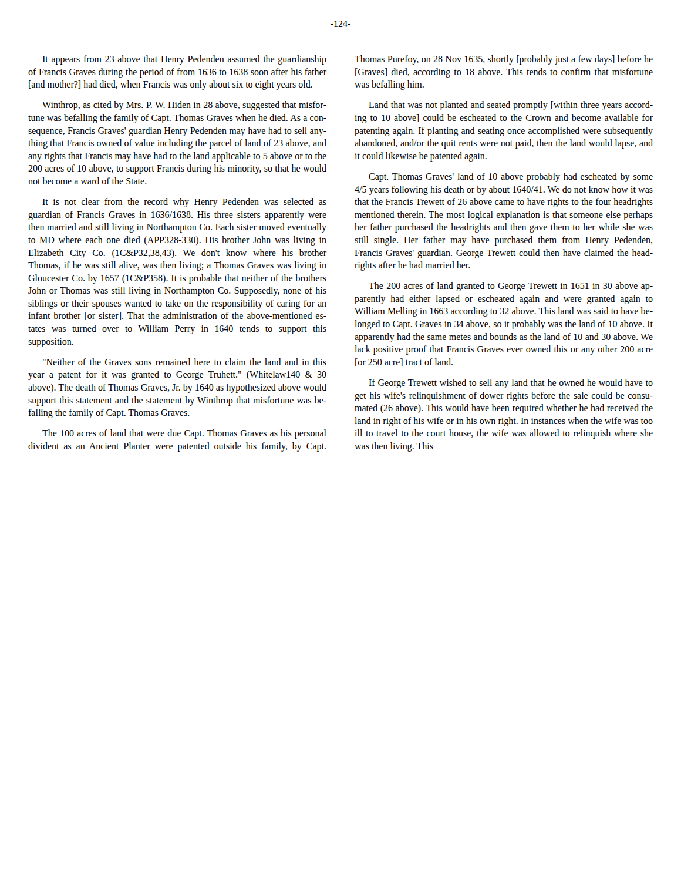-124-
It appears from 23 above that Henry Pedenden assumed the guardianship of Francis Graves during the period of from 1636 to 1638 soon after his father [and mother?] had died, when Francis was only about six to eight years old.
Winthrop, as cited by Mrs. P. W. Hiden in 28 above, suggested that misfortune was befalling the family of Capt. Thomas Graves when he died. As a consequence, Francis Graves' guardian Henry Pedenden may have had to sell anything that Francis owned of value including the parcel of land of 23 above, and any rights that Francis may have had to the land applicable to 5 above or to the 200 acres of 10 above, to support Francis during his minority, so that he would not become a ward of the State.
It is not clear from the record why Henry Pedenden was selected as guardian of Francis Graves in 1636/1638. His three sisters apparently were then married and still living in Northampton Co. Each sister moved eventually to MD where each one died (APP328-330). His brother John was living in Elizabeth City Co. (1C&P32,38,43). We don't know where his brother Thomas, if he was still alive, was then living; a Thomas Graves was living in Gloucester Co. by 1657 (1C&P358). It is probable that neither of the brothers John or Thomas was still living in Northampton Co. Supposedly, none of his siblings or their spouses wanted to take on the responsibility of caring for an infant brother [or sister]. That the administration of the above-mentioned estates was turned over to William Perry in 1640 tends to support this supposition.
"Neither of the Graves sons remained here to claim the land and in this year a patent for it was granted to George Truhett." (Whitelaw140 & 30 above). The death of Thomas Graves, Jr. by 1640 as hypothesized above would support this statement and the statement by Winthrop that misfortune was befalling the family of Capt. Thomas Graves.
The 100 acres of land that were due Capt. Thomas Graves as his personal divident as an Ancient Planter were patented outside his family, by Capt. Thomas Purefoy, on 28 Nov 1635, shortly [probably just a few days] before he [Graves] died, according to 18 above. This tends to confirm that misfortune was befalling him.
Land that was not planted and seated promptly [within three years according to 10 above] could be escheated to the Crown and become available for patenting again. If planting and seating once accomplished were subsequently abandoned, and/or the quit rents were not paid, then the land would lapse, and it could likewise be patented again.
Capt. Thomas Graves' land of 10 above probably had escheated by some 4/5 years following his death or by about 1640/41. We do not know how it was that the Francis Trewett of 26 above came to have rights to the four headrights mentioned therein. The most logical explanation is that someone else perhaps her father purchased the headrights and then gave them to her while she was still single. Her father may have purchased them from Henry Pedenden, Francis Graves' guardian. George Trewett could then have claimed the headrights after he had married her.
The 200 acres of land granted to George Trewett in 1651 in 30 above apparently had either lapsed or escheated again and were granted again to William Melling in 1663 according to 32 above. This land was said to have belonged to Capt. Graves in 34 above, so it probably was the land of 10 above. It apparently had the same metes and bounds as the land of 10 and 30 above. We lack positive proof that Francis Graves ever owned this or any other 200 acre [or 250 acre] tract of land.
If George Trewett wished to sell any land that he owned he would have to get his wife's relinquishment of dower rights before the sale could be consumated (26 above). This would have been required whether he had received the land in right of his wife or in his own right. In instances when the wife was too ill to travel to the court house, the wife was allowed to relinquish where she was then living. This